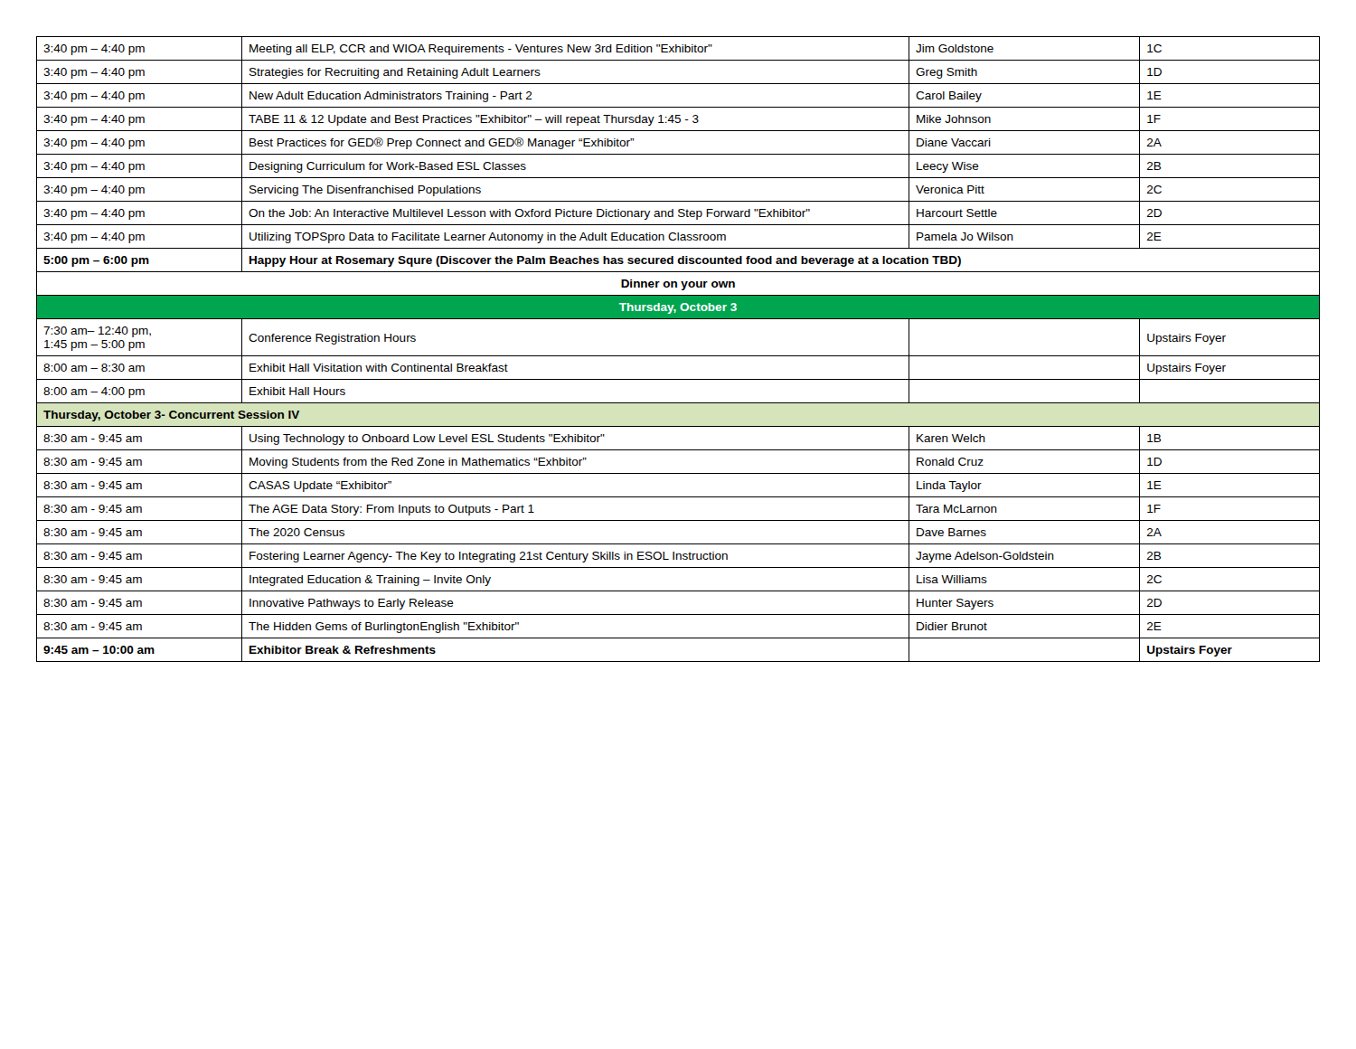| 3:40 pm – 4:40 pm | Meeting all ELP, CCR and WIOA Requirements - Ventures New 3rd Edition "Exhibitor" | Jim Goldstone | 1C |
| 3:40 pm – 4:40 pm | Strategies for Recruiting and Retaining Adult Learners | Greg Smith | 1D |
| 3:40 pm – 4:40 pm | New Adult Education Administrators Training - Part 2 | Carol Bailey | 1E |
| 3:40 pm – 4:40 pm | TABE 11 & 12 Update and Best Practices "Exhibitor" – will repeat Thursday 1:45 - 3 | Mike Johnson | 1F |
| 3:40 pm – 4:40 pm | Best Practices for GED® Prep Connect and GED® Manager “Exhibitor” | Diane Vaccari | 2A |
| 3:40 pm – 4:40 pm | Designing Curriculum for Work-Based ESL Classes | Leecy Wise | 2B |
| 3:40 pm – 4:40 pm | Servicing The Disenfranchised Populations | Veronica Pitt | 2C |
| 3:40 pm – 4:40 pm | On the Job: An Interactive Multilevel Lesson with Oxford Picture Dictionary and Step Forward "Exhibitor" | Harcourt Settle | 2D |
| 3:40 pm – 4:40 pm | Utilizing TOPSpro Data to Facilitate Learner Autonomy in the Adult Education Classroom | Pamela Jo Wilson | 2E |
| 5:00 pm – 6:00 pm | Happy Hour at Rosemary Squre (Discover the Palm Beaches has secured discounted food and beverage at a location TBD) |
| Dinner on your own |
| Thursday, October 3 |
| 7:30 am– 12:40 pm, 1:45 pm – 5:00 pm | Conference Registration Hours | | Upstairs Foyer |
| 8:00 am – 8:30 am | Exhibit Hall Visitation with Continental Breakfast | | Upstairs Foyer |
| 8:00 am – 4:00 pm | Exhibit Hall Hours | | |
| Thursday, October 3- Concurrent Session IV |
| 8:30 am - 9:45 am | Using Technology to Onboard Low Level ESL Students "Exhibitor" | Karen Welch | 1B |
| 8:30 am - 9:45 am | Moving Students from the Red Zone in Mathematics “Exhbitor” | Ronald Cruz | 1D |
| 8:30 am - 9:45 am | CASAS Update “Exhibitor” | Linda Taylor | 1E |
| 8:30 am - 9:45 am | The AGE Data Story: From Inputs to Outputs - Part 1 | Tara McLarnon | 1F |
| 8:30 am - 9:45 am | The 2020 Census | Dave Barnes | 2A |
| 8:30 am - 9:45 am | Fostering Learner Agency- The Key to Integrating 21st Century Skills in ESOL Instruction | Jayme Adelson-Goldstein | 2B |
| 8:30 am - 9:45 am | Integrated Education & Training – Invite Only | Lisa Williams | 2C |
| 8:30 am - 9:45 am | Innovative Pathways to Early Release | Hunter Sayers | 2D |
| 8:30 am - 9:45 am | The Hidden Gems of BurlingtonEnglish "Exhibitor" | Didier Brunot | 2E |
| 9:45 am – 10:00 am | Exhibitor Break & Refreshments | | Upstairs Foyer |